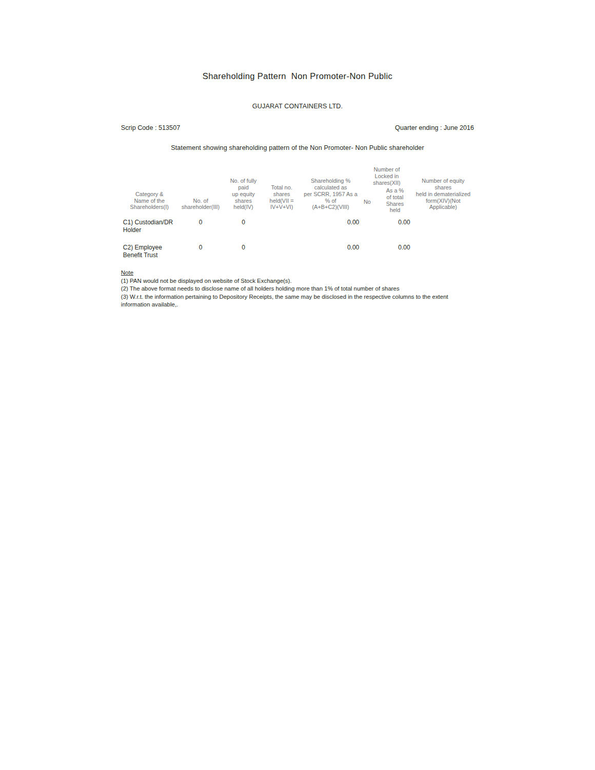Shareholding Pattern Non Promoter-Non Public
GUJARAT CONTAINERS LTD.
Scrip Code : 513507
Quarter ending : June 2016
Statement showing shareholding pattern of the Non Promoter- Non Public shareholder
| Category & Name of the Shareholders(I) | No. of shareholder(III) | No. of fully paid up equity shares held(IV) | Total no. shares held(VII = IV+V+VI) | Shareholding % calculated as per SCRR, 1957 As a % of (A+B+C2)(VIII) | Number of Locked in shares(XII) No As a % of total Shares held | Number of equity shares held in dematerialized form(XIV)(Not Applicable) |
| --- | --- | --- | --- | --- | --- | --- |
| C1) Custodian/DR Holder | 0 | 0 | | 0.00 | 0.00 | |
| C2) Employee Benefit Trust | 0 | 0 | | 0.00 | 0.00 | |
Note (1) PAN would not be displayed on website of Stock Exchange(s).
(2) The above format needs to disclose name of all holders holding more than 1% of total number of shares
(3) W.r.t. the information pertaining to Depository Receipts, the same may be disclosed in the respective columns to the extent information available,.